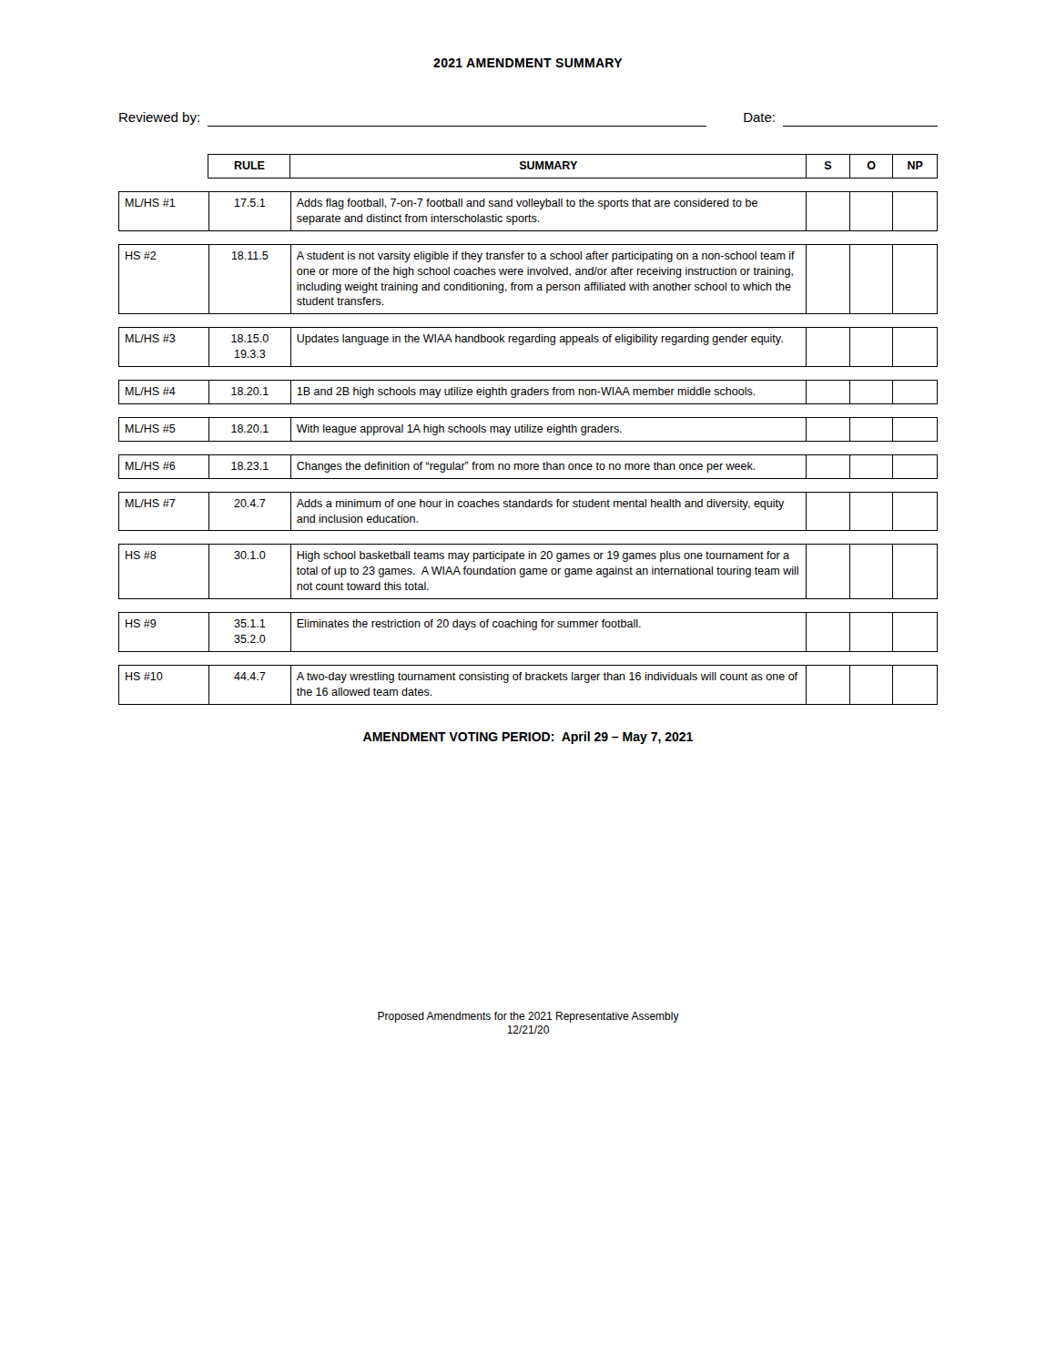2021 AMENDMENT SUMMARY
Reviewed by: Date:
| | RULE | SUMMARY | S | O | NP |
| ML/HS #1 | 17.5.1 | Adds flag football, 7-on-7 football and sand volleyball to the sports that are considered to be separate and distinct from interscholastic sports. | | | |
| HS #2 | 18.11.5 | A student is not varsity eligible if they transfer to a school after participating on a non-school team if one or more of the high school coaches were involved, and/or after receiving instruction or training, including weight training and conditioning, from a person affiliated with another school to which the student transfers. | | | |
| ML/HS #3 | 18.15.0 19.3.3 | Updates language in the WIAA handbook regarding appeals of eligibility regarding gender equity. | | | |
| ML/HS #4 | 18.20.1 | 1B and 2B high schools may utilize eighth graders from non-WIAA member middle schools. | | | |
| ML/HS #5 | 18.20.1 | With league approval 1A high schools may utilize eighth graders. | | | |
| ML/HS #6 | 18.23.1 | Changes the definition of “regular” from no more than once to no more than once per week. | | | |
| ML/HS #7 | 20.4.7 | Adds a minimum of one hour in coaches standards for student mental health and diversity, equity and inclusion education. | | | |
| HS #8 | 30.1.0 | High school basketball teams may participate in 20 games or 19 games plus one tournament for a total of up to 23 games. A WIAA foundation game or game against an international touring team will not count toward this total. | | | |
| HS #9 | 35.1.1 35.2.0 | Eliminates the restriction of 20 days of coaching for summer football. | | | |
| HS #10 | 44.4.7 | A two-day wrestling tournament consisting of brackets larger than 16 individuals will count as one of the 16 allowed team dates. | | | |
AMENDMENT VOTING PERIOD: April 29 – May 7, 2021
Proposed Amendments for the 2021 Representative Assembly
12/21/20